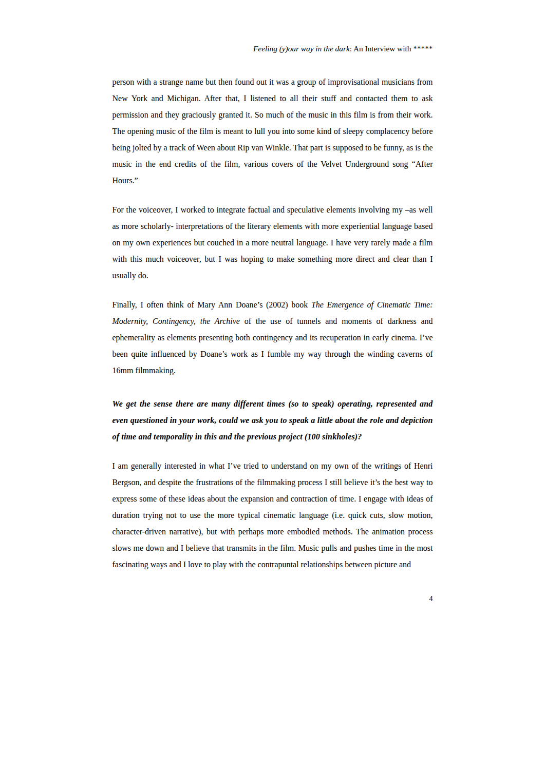Feeling (y)our way in the dark: An Interview with *****
person with a strange name but then found out it was a group of improvisational musicians from New York and Michigan. After that, I listened to all their stuff and contacted them to ask permission and they graciously granted it. So much of the music in this film is from their work. The opening music of the film is meant to lull you into some kind of sleepy complacency before being jolted by a track of Ween about Rip van Winkle. That part is supposed to be funny, as is the music in the end credits of the film, various covers of the Velvet Underground song “After Hours.”
For the voiceover, I worked to integrate factual and speculative elements involving my –as well as more scholarly- interpretations of the literary elements with more experiential language based on my own experiences but couched in a more neutral language. I have very rarely made a film with this much voiceover, but I was hoping to make something more direct and clear than I usually do.
Finally, I often think of Mary Ann Doane’s (2002) book The Emergence of Cinematic Time: Modernity, Contingency, the Archive of the use of tunnels and moments of darkness and ephemerality as elements presenting both contingency and its recuperation in early cinema. I’ve been quite influenced by Doane’s work as I fumble my way through the winding caverns of 16mm filmmaking.
We get the sense there are many different times (so to speak) operating, represented and even questioned in your work, could we ask you to speak a little about the role and depiction of time and temporality in this and the previous project (100 sinkholes)?
I am generally interested in what I’ve tried to understand on my own of the writings of Henri Bergson, and despite the frustrations of the filmmaking process I still believe it’s the best way to express some of these ideas about the expansion and contraction of time. I engage with ideas of duration trying not to use the more typical cinematic language (i.e. quick cuts, slow motion, character-driven narrative), but with perhaps more embodied methods. The animation process slows me down and I believe that transmits in the film. Music pulls and pushes time in the most fascinating ways and I love to play with the contrapuntal relationships between picture and
4